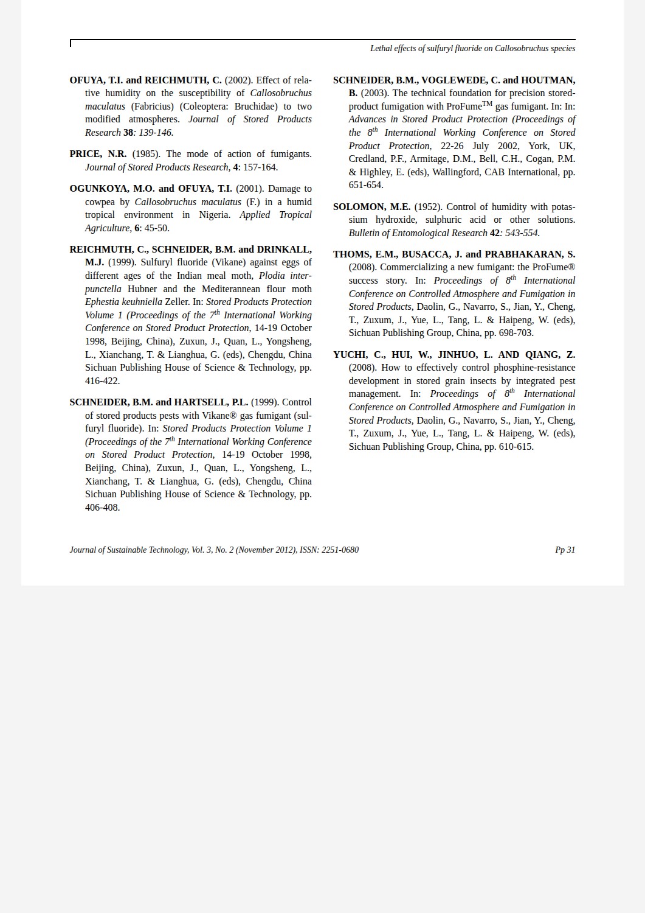Lethal effects of sulfuryl fluoride on Callosobruchus species
OFUYA, T.I. and REICHMUTH, C. (2002). Effect of relative humidity on the susceptibility of Callosobruchus maculatus (Fabricius) (Coleoptera: Bruchidae) to two modified atmospheres. Journal of Stored Products Research 38: 139-146.
PRICE, N.R. (1985). The mode of action of fumigants. Journal of Stored Products Research, 4: 157-164.
OGUNKOYA, M.O. and OFUYA, T.I. (2001). Damage to cowpea by Callosobruchus maculatus (F.) in a humid tropical environment in Nigeria. Applied Tropical Agriculture, 6: 45-50.
REICHMUTH, C., SCHNEIDER, B.M. and DRINKALL, M.J. (1999). Sulfuryl fluoride (Vikane) against eggs of different ages of the Indian meal moth, Plodia interpunctella Hubner and the Mediterannean flour moth Ephestia keuhniella Zeller. In: Stored Products Protection Volume 1 (Proceedings of the 7th International Working Conference on Stored Product Protection, 14-19 October 1998, Beijing, China), Zuxun, J., Quan, L., Yongsheng, L., Xianchang, T. & Lianghua, G. (eds), Chengdu, China Sichuan Publishing House of Science & Technology, pp. 416-422.
SCHNEIDER, B.M. and HARTSELL, P.L. (1999). Control of stored products pests with Vikane® gas fumigant (sulfuryl fluoride). In: Stored Products Protection Volume 1 (Proceedings of the 7th International Working Conference on Stored Product Protection, 14-19 October 1998, Beijing, China), Zuxun, J., Quan, L., Yongsheng, L., Xianchang, T. & Lianghua, G. (eds), Chengdu, China Sichuan Publishing House of Science & Technology, pp. 406-408.
SCHNEIDER, B.M., VOGLEWEDE, C. and HOUTMAN, B. (2003). The technical foundation for precision stored-product fumigation with ProFumeTM gas fumigant. In: In: Advances in Stored Product Protection (Proceedings of the 8th International Working Conference on Stored Product Protection, 22-26 July 2002, York, UK, Credland, P.F., Armitage, D.M., Bell, C.H., Cogan, P.M. & Highley, E. (eds), Wallingford, CAB International, pp. 651-654.
SOLOMON, M.E. (1952). Control of humidity with potassium hydroxide, sulphuric acid or other solutions. Bulletin of Entomological Research 42: 543-554.
THOMS, E.M., BUSACCA, J. and PRABHAKARAN, S. (2008). Commercializing a new fumigant: the ProFume® success story. In: Proceedings of 8th International Conference on Controlled Atmosphere and Fumigation in Stored Products, Daolin, G., Navarro, S., Jian, Y., Cheng, T., Zuxum, J., Yue, L., Tang, L. & Haipeng, W. (eds), Sichuan Publishing Group, China, pp. 698-703.
YUCHI, C., HUI, W., JINHUO, L. AND QIANG, Z. (2008). How to effectively control phosphine-resistance development in stored grain insects by integrated pest management. In: Proceedings of 8th International Conference on Controlled Atmosphere and Fumigation in Stored Products, Daolin, G., Navarro, S., Jian, Y., Cheng, T., Zuxum, J., Yue, L., Tang, L. & Haipeng, W. (eds), Sichuan Publishing Group, China, pp. 610-615.
Journal of Sustainable Technology, Vol. 3, No. 2 (November 2012), ISSN: 2251-0680 Pp 31